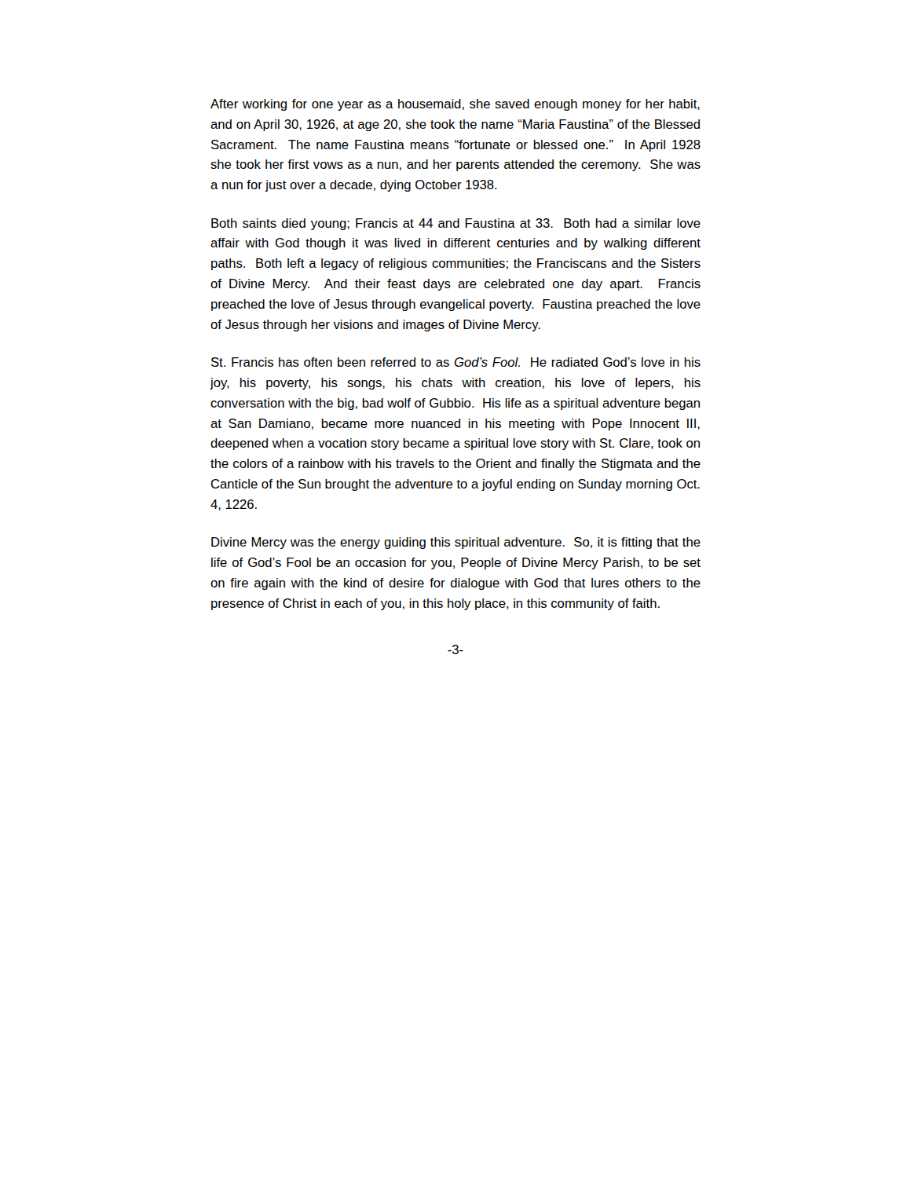After working for one year as a housemaid, she saved enough money for her habit, and on April 30, 1926, at age 20, she took the name “Maria Faustina” of the Blessed Sacrament. The name Faustina means “fortunate or blessed one.” In April 1928 she took her first vows as a nun, and her parents attended the ceremony. She was a nun for just over a decade, dying October 1938.
Both saints died young; Francis at 44 and Faustina at 33. Both had a similar love affair with God though it was lived in different centuries and by walking different paths. Both left a legacy of religious communities; the Franciscans and the Sisters of Divine Mercy. And their feast days are celebrated one day apart. Francis preached the love of Jesus through evangelical poverty. Faustina preached the love of Jesus through her visions and images of Divine Mercy.
St. Francis has often been referred to as God’s Fool. He radiated God’s love in his joy, his poverty, his songs, his chats with creation, his love of lepers, his conversation with the big, bad wolf of Gubbio. His life as a spiritual adventure began at San Damiano, became more nuanced in his meeting with Pope Innocent III, deepened when a vocation story became a spiritual love story with St. Clare, took on the colors of a rainbow with his travels to the Orient and finally the Stigmata and the Canticle of the Sun brought the adventure to a joyful ending on Sunday morning Oct. 4, 1226.
Divine Mercy was the energy guiding this spiritual adventure. So, it is fitting that the life of God’s Fool be an occasion for you, People of Divine Mercy Parish, to be set on fire again with the kind of desire for dialogue with God that lures others to the presence of Christ in each of you, in this holy place, in this community of faith.
-3-